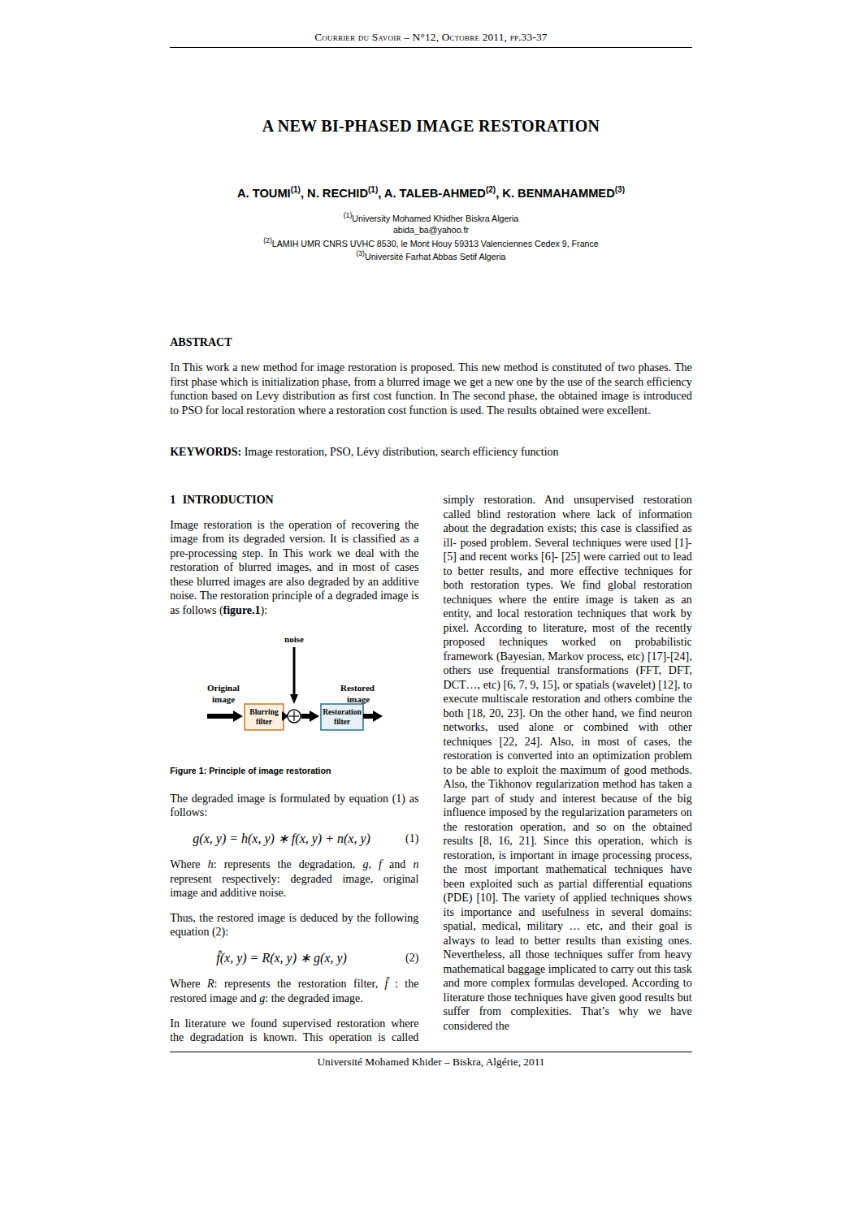Courrier du Savoir – N°12, Octobre 2011, pp.33-37
A NEW BI-PHASED IMAGE RESTORATION
A. TOUMI(1), N. RECHID(1), A. TALEB-AHMED(2), K. BENMAHAMMED(3)
(1)University Mohamed Khidher Biskra Algeria
abida_ba@yahoo.fr
(2)LAMIH UMR CNRS UVHC 8530, le Mont Houy 59313 Valenciennes Cedex 9, France
(3)Université Farhat Abbas Setif Algeria
ABSTRACT
In This work a new method for image restoration is proposed. This new method is constituted of two phases. The first phase which is initialization phase, from a blurred image we get a new one by the use of the search efficiency function based on Levy distribution as first cost function. In The second phase, the obtained image is introduced to PSO for local restoration where a restoration cost function is used. The results obtained were excellent.
KEYWORDS: Image restoration, PSO, Lévy distribution, search efficiency function
1 INTRODUCTION
Image restoration is the operation of recovering the image from its degraded version. It is classified as a pre-processing step. In This work we deal with the restoration of blurred images, and in most of cases these blurred images are also degraded by an additive noise. The restoration principle of a degraded image is as follows (figure.1):
noise Original image Restored image Blurring filter Restoration filter
Figure 1: Principle of image restoration
The degraded image is formulated by equation (1) as follows:
g(x, y) = h(x, y) ∗ f(x, y) + n(x, y) (1)
Where h: represents the degradation, g, f and n represent respectively: degraded image, original image and additive noise.
Thus, the restored image is deduced by the following equation (2):
f̂(x, y) = R(x, y) ∗ g(x, y) (2)
Where R: represents the restoration filter, f̂ : the restored image and g: the degraded image.
In literature we found supervised restoration where the degradation is known. This operation is called simply restoration. And unsupervised restoration called blind restoration where lack of information about the degradation exists; this case is classified as ill- posed problem. Several techniques were used [1]- [5] and recent works [6]- [25] were carried out to lead to better results, and more effective techniques for both restoration types. We find global restoration techniques where the entire image is taken as an entity, and local restoration techniques that work by pixel. According to literature, most of the recently proposed techniques worked on probabilistic framework (Bayesian, Markov process, etc) [17]-[24], others use frequential transformations (FFT, DFT, DCT…, etc) [6, 7, 9, 15], or spatials (wavelet) [12], to execute multiscale restoration and others combine the both [18, 20, 23]. On the other hand, we find neuron networks, used alone or combined with other techniques [22, 24]. Also, in most of cases, the restoration is converted into an optimization problem to be able to exploit the maximum of good methods. Also, the Tikhonov regularization method has taken a large part of study and interest because of the big influence imposed by the regularization parameters on the restoration operation, and so on the obtained results [8, 16, 21]. Since this operation, which is restoration, is important in image processing process, the most important mathematical techniques have been exploited such as partial differential equations (PDE) [10]. The variety of applied techniques shows its importance and usefulness in several domains: spatial, medical, military … etc, and their goal is always to lead to better results than existing ones. Nevertheless, all those techniques suffer from heavy mathematical baggage implicated to carry out this task and more complex formulas developed. According to literature those techniques have given good results but suffer from complexities. That’s why we have considered the
Université Mohamed Khider – Biskra, Algérie, 2011